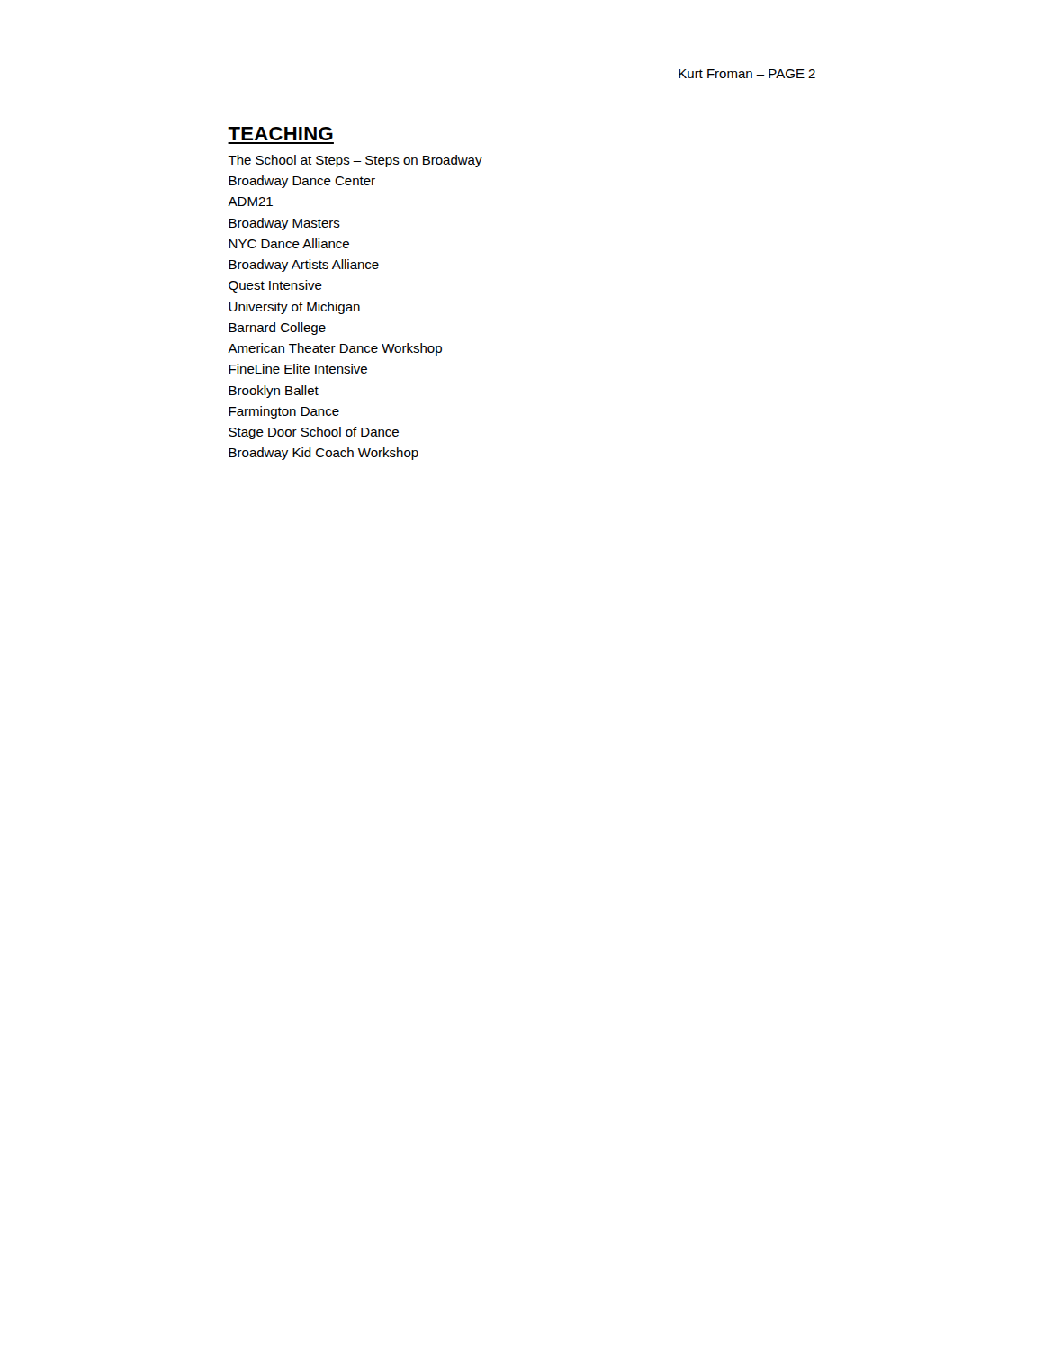Kurt Froman – PAGE 2
TEACHING
The School at Steps – Steps on Broadway
Broadway Dance Center
ADM21
Broadway Masters
NYC Dance Alliance
Broadway Artists Alliance
Quest Intensive
University of Michigan
Barnard College
American Theater Dance Workshop
FineLine Elite Intensive
Brooklyn Ballet
Farmington Dance
Stage Door School of Dance
Broadway Kid Coach Workshop